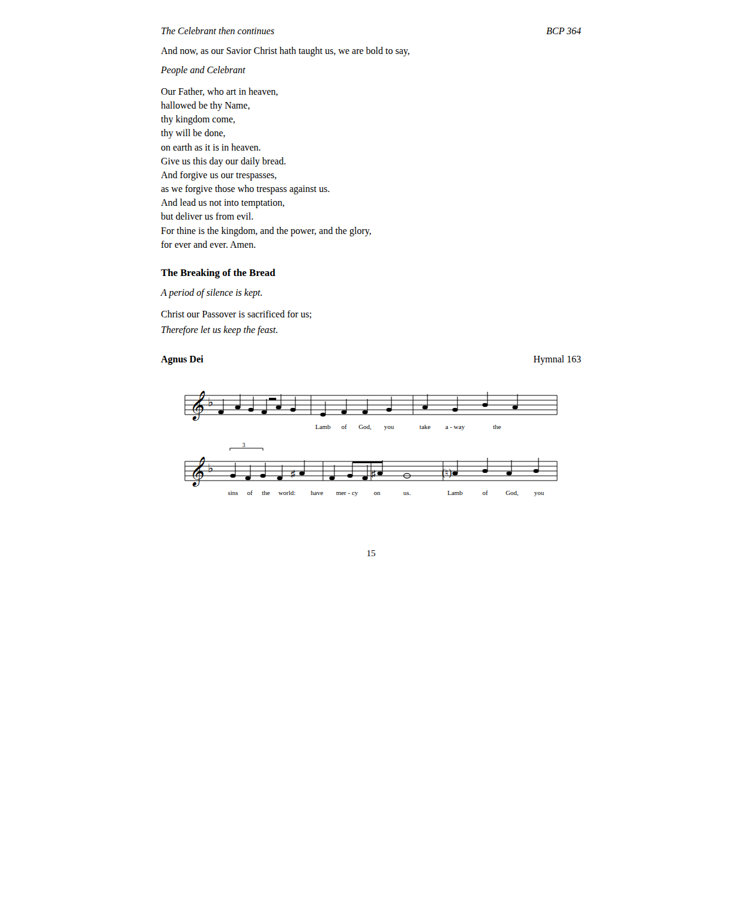The Celebrant then continues BCP 364
And now, as our Savior Christ hath taught us, we are bold to say,
People and Celebrant
Our Father, who art in heaven,
hallowed be thy Name,
thy kingdom come,
thy will be done,
on earth as it is in heaven.
Give us this day our daily bread.
And forgive us our trespasses,
as we forgive those who trespass against us.
And lead us not into temptation,
but deliver us from evil.
For thine is the kingdom, and the power, and the glory,
for ever and ever. Amen.
The Breaking of the Bread
A period of silence is kept.
Christ our Passover is sacrificed for us;
Therefore let us keep the feast.
Agnus Dei Hymnal 163
𝄞 ♭ Lamb of God, you take a - way the 𝄞 ♭ 3 ♯ ♯ (♮) sins of the world: have mer - cy on us. Lamb of God, you
15